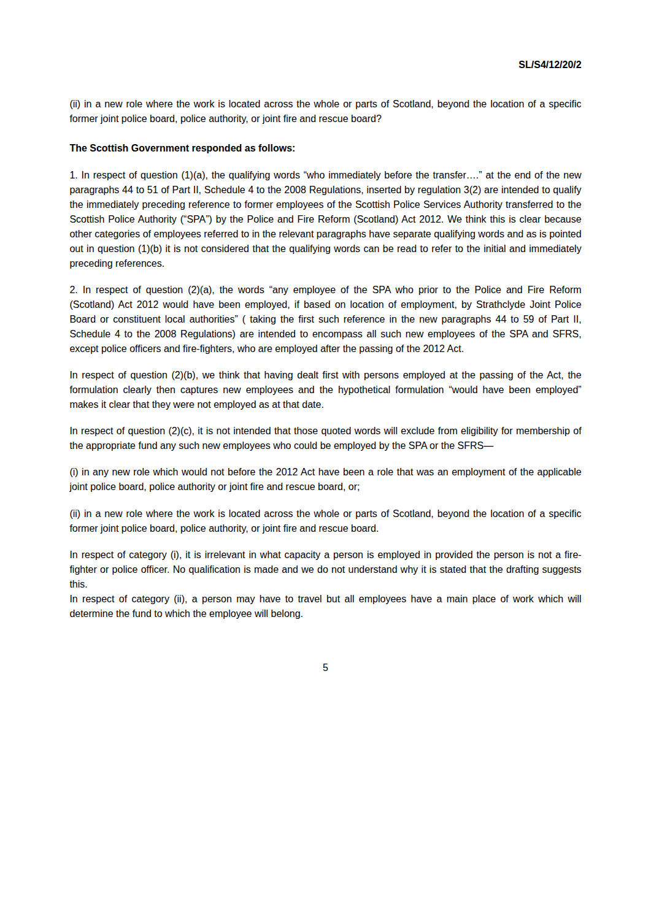SL/S4/12/20/2
(ii) in a new role where the work is located across the whole or parts of Scotland, beyond the location of a specific former joint police board, police authority, or joint fire and rescue board?
The Scottish Government responded as follows:
1. In respect of question (1)(a), the qualifying words “who immediately before the transfer….” at the end of the new paragraphs 44 to 51 of Part II, Schedule 4 to the 2008 Regulations, inserted by regulation 3(2) are intended to qualify the immediately preceding reference to former employees of the Scottish Police Services Authority transferred to the Scottish Police Authority (“SPA”) by the Police and Fire Reform (Scotland) Act 2012. We think this is clear because other categories of employees referred to in the relevant paragraphs have separate qualifying words and as is pointed out in question (1)(b) it is not considered that the qualifying words can be read to refer to the initial and immediately preceding references.
2. In respect of question (2)(a), the words “any employee of the SPA who prior to the Police and Fire Reform (Scotland) Act 2012 would have been employed, if based on location of employment, by Strathclyde Joint Police Board or constituent local authorities” ( taking the first such reference in the new paragraphs 44 to 59 of Part II, Schedule 4 to the 2008 Regulations) are intended to encompass all such new employees of the SPA and SFRS, except police officers and fire-fighters, who are employed after the passing of the 2012 Act.
In respect of question (2)(b), we think that having dealt first with persons employed at the passing of the Act, the formulation clearly then captures new employees and the hypothetical formulation “would have been employed” makes it clear that they were not employed as at that date.
In respect of question (2)(c), it is not intended that those quoted words will exclude from eligibility for membership of the appropriate fund any such new employees who could be employed by the SPA or the SFRS—
(i) in any new role which would not before the 2012 Act have been a role that was an employment of the applicable joint police board, police authority or joint fire and rescue board, or;
(ii) in a new role where the work is located across the whole or parts of Scotland, beyond the location of a specific former joint police board, police authority, or joint fire and rescue board.
In respect of category (i), it is irrelevant in what capacity a person is employed in provided the person is not a fire-fighter or police officer. No qualification is made and we do not understand why it is stated that the drafting suggests this.
In respect of category (ii), a person may have to travel but all employees have a main place of work which will determine the fund to which the employee will belong.
5